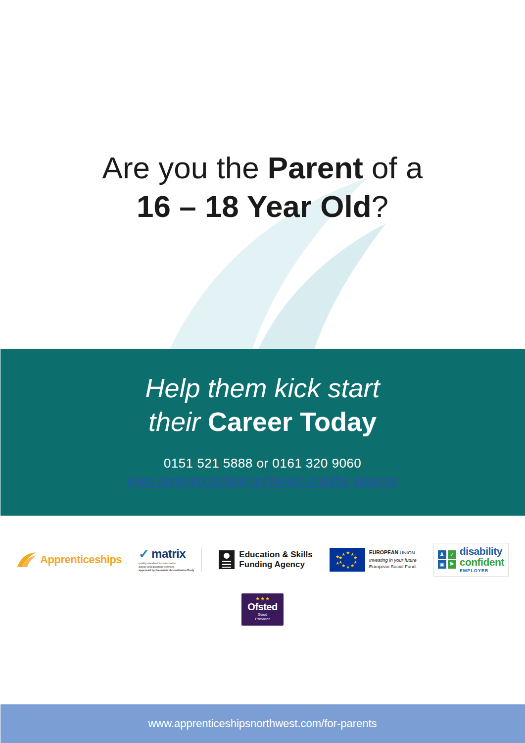North West
Are you the Parent of a
16 – 18 Year Old?
Help them kick start
their Career Today
0151 521 5888 or 0161 320 9060
www.apprenticeshipsnorthwest.com/for-parents
Apprenticeships
✓ matrix
quality standard for information
advice and guidance services
approved by the matrix Accreditation Body
Education & Skills
Funding Agency
★ ★ ★ ★ ★ ★ ★ ★ ★ ★ ★ ★
EUROPEAN UNION
Investing in your future
European Social Fund
♟ ✓
▣ ⚑
disability
confident
EMPLOYER
★★★
Ofsted
Good
Provider
www.apprenticeshipsnorthwest.com/for-parents